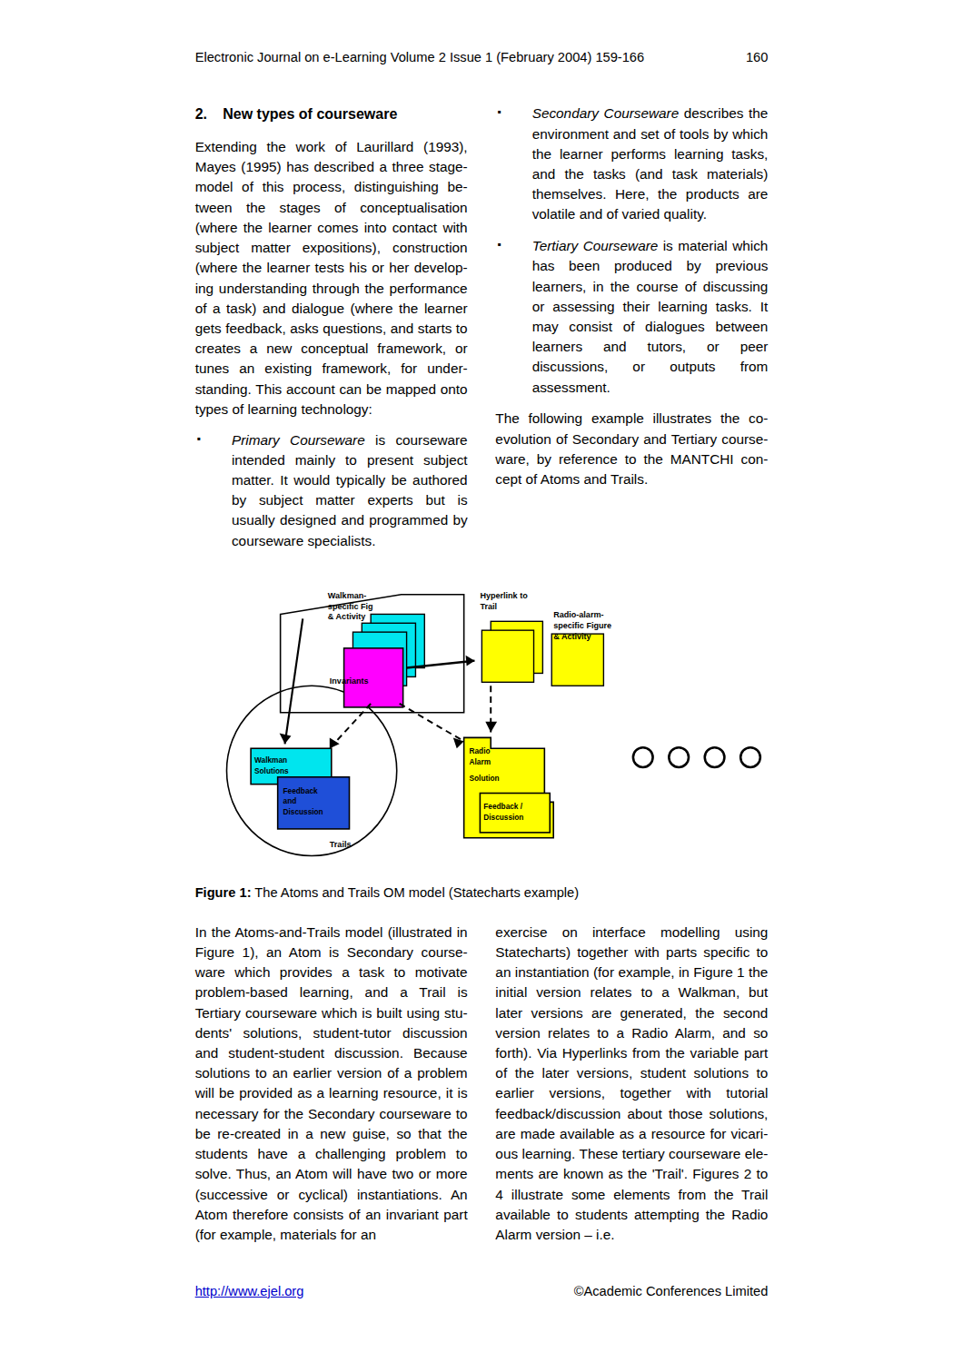Electronic Journal on e-Learning Volume 2 Issue 1 (February 2004) 159-166
160
2. New types of courseware
Extending the work of Laurillard (1993), Mayes (1995) has described a three stage-model of this process, distinguishing between the stages of conceptualisation (where the learner comes into contact with subject matter expositions), construction (where the learner tests his or her developing understanding through the performance of a task) and dialogue (where the learner gets feedback, asks questions, and starts to creates a new conceptual framework, or tunes an existing framework, for understanding. This account can be mapped onto types of learning technology:
Primary Courseware is courseware intended mainly to present subject matter. It would typically be authored by subject matter experts but is usually designed and programmed by courseware specialists.
Secondary Courseware describes the environment and set of tools by which the learner performs learning tasks, and the tasks (and task materials) themselves. Here, the products are volatile and of varied quality.
Tertiary Courseware is material which has been produced by previous learners, in the course of discussing or assessing their learning tasks. It may consist of dialogues between learners and tutors, or peer discussions, or outputs from assessment.
The following example illustrates the co-evolution of Secondary and Tertiary courseware, by reference to the MANTCHI concept of Atoms and Trails.
Walkman- specific Fig & Activity Hyperlink to Trail Radio-alarm- specific Figure & Activity Invariants Walkman Solutions Feedback and Discussion Radio Alarm Solution Feedback / Discussion Trails
Figure 1: The Atoms and Trails OM model (Statecharts example)
In the Atoms-and-Trails model (illustrated in Figure 1), an Atom is Secondary courseware which provides a task to motivate problem-based learning, and a Trail is Tertiary courseware which is built using students' solutions, student-tutor discussion and student-student discussion. Because solutions to an earlier version of a problem will be provided as a learning resource, it is necessary for the Secondary courseware to be re-created in a new guise, so that the students have a challenging problem to solve. Thus, an Atom will have two or more (successive or cyclical) instantiations. An Atom therefore consists of an invariant part (for example, materials for an
exercise on interface modelling using Statecharts) together with parts specific to an instantiation (for example, in Figure 1 the initial version relates to a Walkman, but later versions are generated, the second version relates to a Radio Alarm, and so forth). Via Hyperlinks from the variable part of the later versions, student solutions to earlier versions, together with tutorial feedback/discussion about those solutions, are made available as a resource for vicarious learning. These tertiary courseware elements are known as the 'Trail'. Figures 2 to 4 illustrate some elements from the Trail available to students attempting the Radio Alarm version – i.e.
http://www.ejel.org
©Academic Conferences Limited